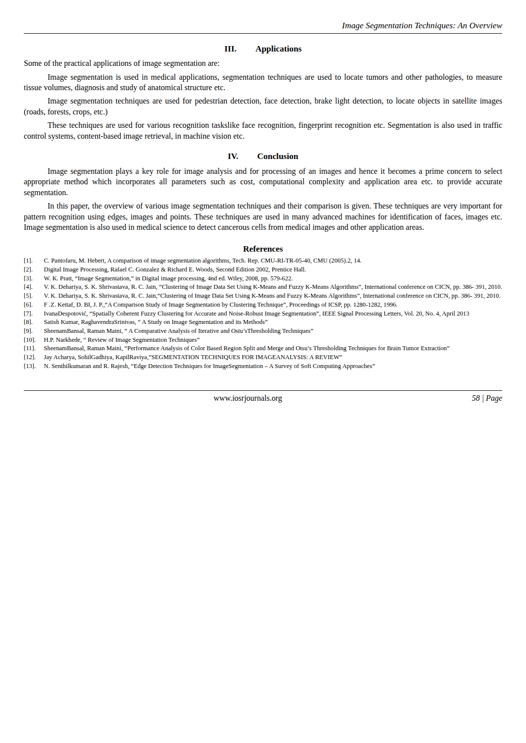Image Segmentation Techniques: An Overview
III. Applications
Some of the practical applications of image segmentation are:
Image segmentation is used in medical applications, segmentation techniques are used to locate tumors and other pathologies, to measure tissue volumes, diagnosis and study of anatomical structure etc.
Image segmentation techniques are used for pedestrian detection, face detection, brake light detection, to locate objects in satellite images (roads, forests, crops, etc.)
These techniques are used for various recognition taskslike face recognition, fingerprint recognition etc. Segmentation is also used in traffic control systems, content-based image retrieval, in machine vision etc.
IV. Conclusion
Image segmentation plays a key role for image analysis and for processing of an images and hence it becomes a prime concern to select appropriate method which incorporates all parameters such as cost, computational complexity and application area etc. to provide accurate segmentation.
In this paper, the overview of various image segmentation techniques and their comparison is given. These techniques are very important for pattern recognition using edges, images and points. These techniques are used in many advanced machines for identification of faces, images etc. Image segmentation is also used in medical science to detect cancerous cells from medical images and other application areas.
References
[1]. C. Pantofaru, M. Hebert, A comparison of image segmentation algorithms, Tech. Rep. CMU-RI-TR-05-40, CMU (2005).2, 14.
[2]. Digital Image Processing, Rafael C. Gonzalez & Richard E. Woods, Second Edition 2002, Prentice Hall.
[3]. W. K. Pratt, “Image Segmentation,” in Digital image processing, 4nd ed. Wiley, 2008, pp. 579-622.
[4]. V. K. Dehariya, S. K. Shrivastava, R. C. Jain, “Clustering of Image Data Set Using K-Means and Fuzzy K-Means Algorithms”, International conference on CICN, pp. 386- 391, 2010.
[5]. V. K. Dehariya, S. K. Shrivastava, R. C. Jain,“Clustering of Image Data Set Using K-Means and Fuzzy K-Means Algorithms”, International conference on CICN, pp. 386- 391, 2010.
[6]. F .Z. Kettaf, D. BI, J. P.,“A Comparison Study of Image Segmentation by Clustering Technique”, Proceedings of ICSP, pp. 1280-1282, 1996.
[7]. IvanaDespotović, “Spatially Coherent Fuzzy Clustering for Accurate and Noise-Robust Image Segmentation”, IEEE Signal Processing Letters, Vol. 20, No. 4, April 2013
[8]. Satish Kumar, RaghavendraSrinivas, “ A Study on Image Segmentation and its Methods”
[9]. SheenamBansal, Raman Maini, “ A Comparative Analysis of Iterative and Ostu’sThresholding Techniques”
[10]. H.P. Narkhede, “ Review of Image Segmentation Techniques”
[11]. SheenamBansal, Raman Maini, “Performance Analysis of Color Based Region Split and Merge and Otsu’s Thresholding Techniques for Brain Tumor Extraction”
[12]. Jay Acharya, SohilGadhiya, KapilRaviya,”SEGMENTATION TECHNIQUES FOR IMAGEANALYSIS: A REVIEW”
[13]. N. Senthilkumaran and R. Rajesh, “Edge Detection Techniques for ImageSegmentation – A Survey of Soft Computing Approaches”
www.iosrjournals.org 58 | Page